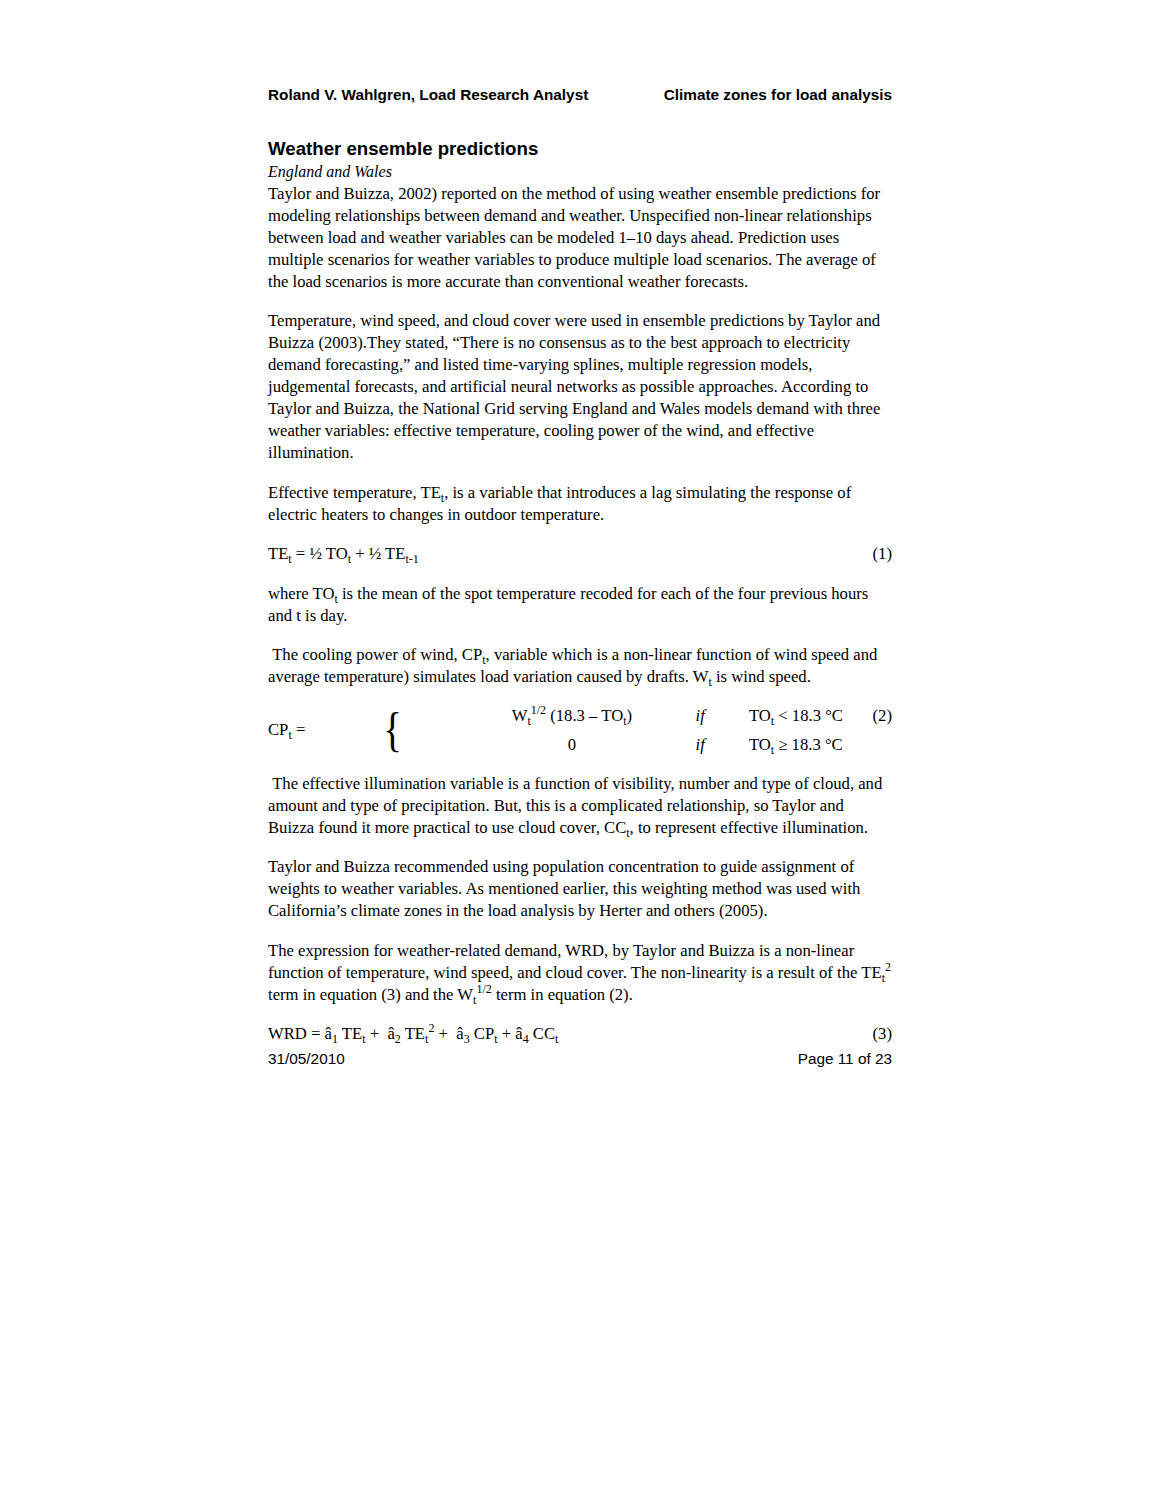Roland V. Wahlgren, Load Research Analyst
Climate zones for load analysis
Weather ensemble predictions
England and Wales
Taylor and Buizza, 2002) reported on the method of using weather ensemble predictions for modeling relationships between demand and weather. Unspecified non-linear relationships between load and weather variables can be modeled 1–10 days ahead. Prediction uses multiple scenarios for weather variables to produce multiple load scenarios. The average of the load scenarios is more accurate than conventional weather forecasts.
Temperature, wind speed, and cloud cover were used in ensemble predictions by Taylor and Buizza (2003).They stated, “There is no consensus as to the best approach to electricity demand forecasting,” and listed time-varying splines, multiple regression models, judgemental forecasts, and artificial neural networks as possible approaches. According to Taylor and Buizza, the National Grid serving England and Wales models demand with three weather variables: effective temperature, cooling power of the wind, and effective illumination.
Effective temperature, TEt, is a variable that introduces a lag simulating the response of electric heaters to changes in outdoor temperature.
TEt = ½ TOt + ½ TEt-1 (1)
where TOt is the mean of the spot temperature recoded for each of the four previous hours and t is day.
The cooling power of wind, CPt, variable which is a non-linear function of wind speed and average temperature) simulates load variation caused by drafts. Wt is wind speed.
CPt = { Wt1/2 (18.3 – TOt) if TOt < 18.3 °C 0 if TOt ≥ 18.3 °C (2)
The effective illumination variable is a function of visibility, number and type of cloud, and amount and type of precipitation. But, this is a complicated relationship, so Taylor and Buizza found it more practical to use cloud cover, CCt, to represent effective illumination.
Taylor and Buizza recommended using population concentration to guide assignment of weights to weather variables. As mentioned earlier, this weighting method was used with California’s climate zones in the load analysis by Herter and others (2005).
The expression for weather-related demand, WRD, by Taylor and Buizza is a non-linear function of temperature, wind speed, and cloud cover. The non-linearity is a result of the TEt2 term in equation (3) and the Wt1/2 term in equation (2).
WRD = â1 TEt + â2 TEt2 + â3 CPt + â4 CCt (3)
31/05/2010
Page 11 of 23